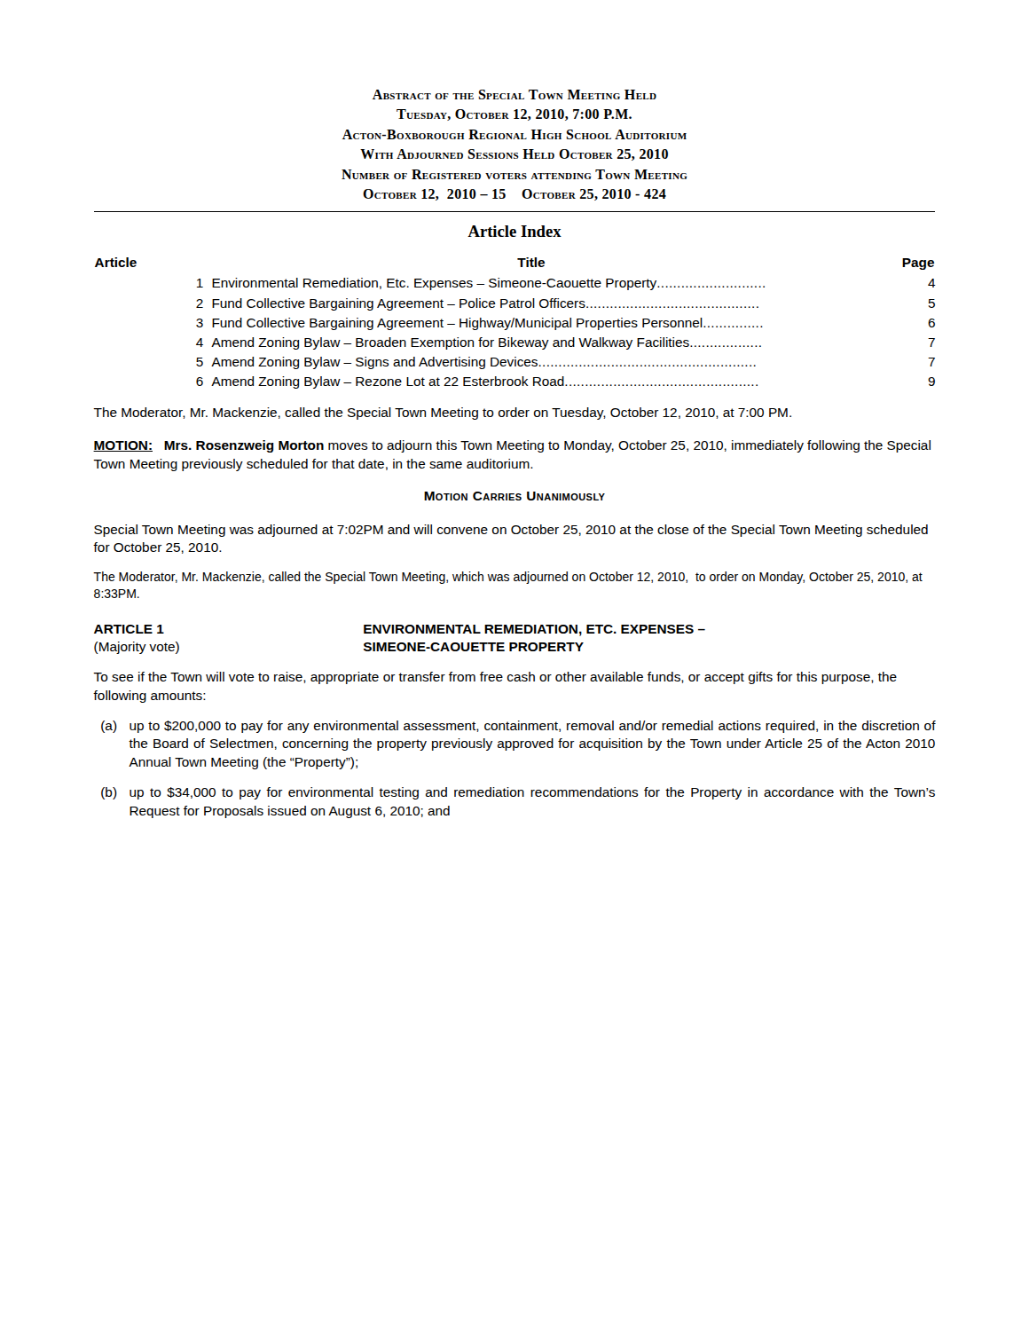Abstract of the Special Town Meeting Held
Tuesday, October 12, 2010, 7:00 P.M.
Acton-Boxborough Regional High School Auditorium
With Adjourned Sessions Held October 25, 2010
Number of Registered voters attending Town Meeting
October 12, 2010 – 15 October 25, 2010 - 424
Article Index
| Article | Title | Page |
| --- | --- | --- |
| 1 | Environmental Remediation, Etc. Expenses – Simeone-Caouette Property ........................... | 4 |
| 2 | Fund Collective Bargaining Agreement – Police Patrol Officers ........................................... | 5 |
| 3 | Fund Collective Bargaining Agreement – Highway/Municipal Properties Personnel ............... | 6 |
| 4 | Amend Zoning Bylaw – Broaden Exemption for Bikeway and Walkway Facilities .................. | 7 |
| 5 | Amend Zoning Bylaw – Signs and Advertising Devices ...................................................... | 7 |
| 6 | Amend Zoning Bylaw – Rezone Lot at 22 Esterbrook Road ................................................ | 9 |
The Moderator, Mr. Mackenzie, called the Special Town Meeting to order on Tuesday, October 12, 2010, at 7:00 PM.
MOTION: Mrs. Rosenzweig Morton moves to adjourn this Town Meeting to Monday, October 25, 2010, immediately following the Special Town Meeting previously scheduled for that date, in the same auditorium.
Motion Carries Unanimously
Special Town Meeting was adjourned at 7:02PM and will convene on October 25, 2010 at the close of the Special Town Meeting scheduled for October 25, 2010.
The Moderator, Mr. Mackenzie, called the Special Town Meeting, which was adjourned on October 12, 2010, to order on Monday, October 25, 2010, at 8:33PM.
ARTICLE 1
(Majority vote)
ENVIRONMENTAL REMEDIATION, ETC. EXPENSES –
SIMEONE-CAOUETTE PROPERTY
To see if the Town will vote to raise, appropriate or transfer from free cash or other available funds, or accept gifts for this purpose, the following amounts:
(a) up to $200,000 to pay for any environmental assessment, containment, removal and/or remedial actions required, in the discretion of the Board of Selectmen, concerning the property previously approved for acquisition by the Town under Article 25 of the Acton 2010 Annual Town Meeting (the “Property”);
(b) up to $34,000 to pay for environmental testing and remediation recommendations for the Property in accordance with the Town’s Request for Proposals issued on August 6, 2010; and